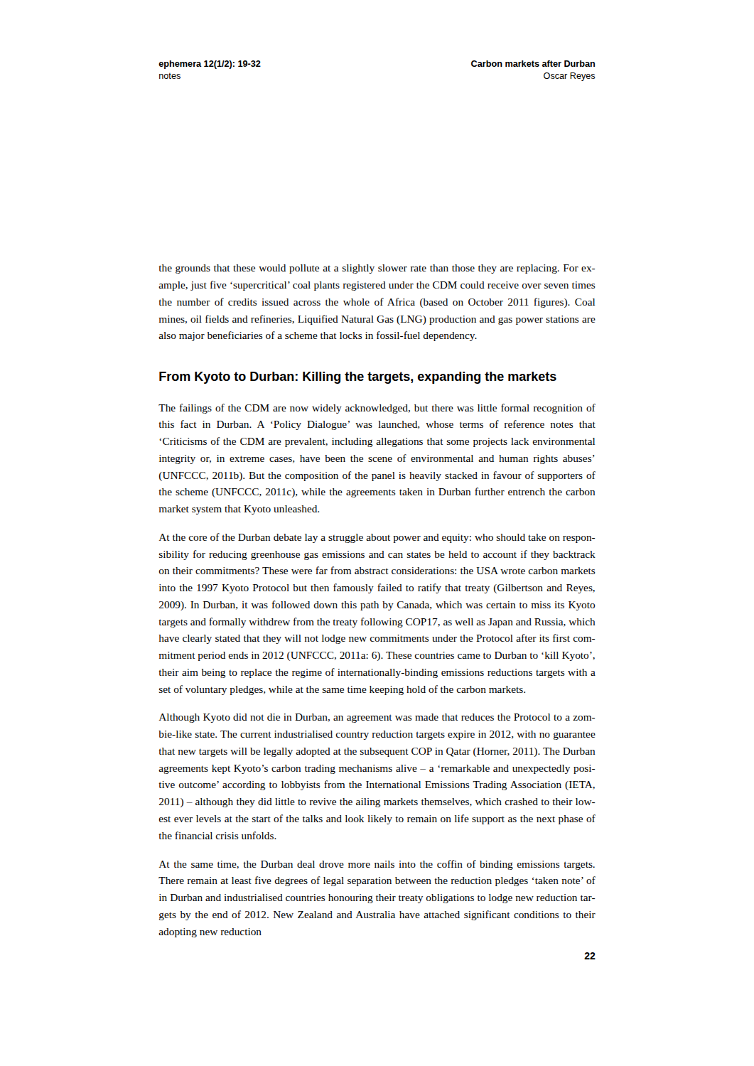ephemera 12(1/2): 19-32 Carbon markets after Durban
notes Oscar Reyes
the grounds that these would pollute at a slightly slower rate than those they are replacing. For example, just five ‘supercritical’ coal plants registered under the CDM could receive over seven times the number of credits issued across the whole of Africa (based on October 2011 figures). Coal mines, oil fields and refineries, Liquified Natural Gas (LNG) production and gas power stations are also major beneficiaries of a scheme that locks in fossil-fuel dependency.
From Kyoto to Durban: Killing the targets, expanding the markets
The failings of the CDM are now widely acknowledged, but there was little formal recognition of this fact in Durban. A ‘Policy Dialogue’ was launched, whose terms of reference notes that ‘Criticisms of the CDM are prevalent, including allegations that some projects lack environmental integrity or, in extreme cases, have been the scene of environmental and human rights abuses’ (UNFCCC, 2011b). But the composition of the panel is heavily stacked in favour of supporters of the scheme (UNFCCC, 2011c), while the agreements taken in Durban further entrench the carbon market system that Kyoto unleashed.
At the core of the Durban debate lay a struggle about power and equity: who should take on responsibility for reducing greenhouse gas emissions and can states be held to account if they backtrack on their commitments? These were far from abstract considerations: the USA wrote carbon markets into the 1997 Kyoto Protocol but then famously failed to ratify that treaty (Gilbertson and Reyes, 2009). In Durban, it was followed down this path by Canada, which was certain to miss its Kyoto targets and formally withdrew from the treaty following COP17, as well as Japan and Russia, which have clearly stated that they will not lodge new commitments under the Protocol after its first commitment period ends in 2012 (UNFCCC, 2011a: 6). These countries came to Durban to ‘kill Kyoto’, their aim being to replace the regime of internationally-binding emissions reductions targets with a set of voluntary pledges, while at the same time keeping hold of the carbon markets.
Although Kyoto did not die in Durban, an agreement was made that reduces the Protocol to a zombie-like state. The current industrialised country reduction targets expire in 2012, with no guarantee that new targets will be legally adopted at the subsequent COP in Qatar (Horner, 2011). The Durban agreements kept Kyoto’s carbon trading mechanisms alive – a ‘remarkable and unexpectedly positive outcome’ according to lobbyists from the International Emissions Trading Association (IETA, 2011) – although they did little to revive the ailing markets themselves, which crashed to their lowest ever levels at the start of the talks and look likely to remain on life support as the next phase of the financial crisis unfolds.
At the same time, the Durban deal drove more nails into the coffin of binding emissions targets. There remain at least five degrees of legal separation between the reduction pledges ‘taken note’ of in Durban and industrialised countries honouring their treaty obligations to lodge new reduction targets by the end of 2012. New Zealand and Australia have attached significant conditions to their adopting new reduction
22